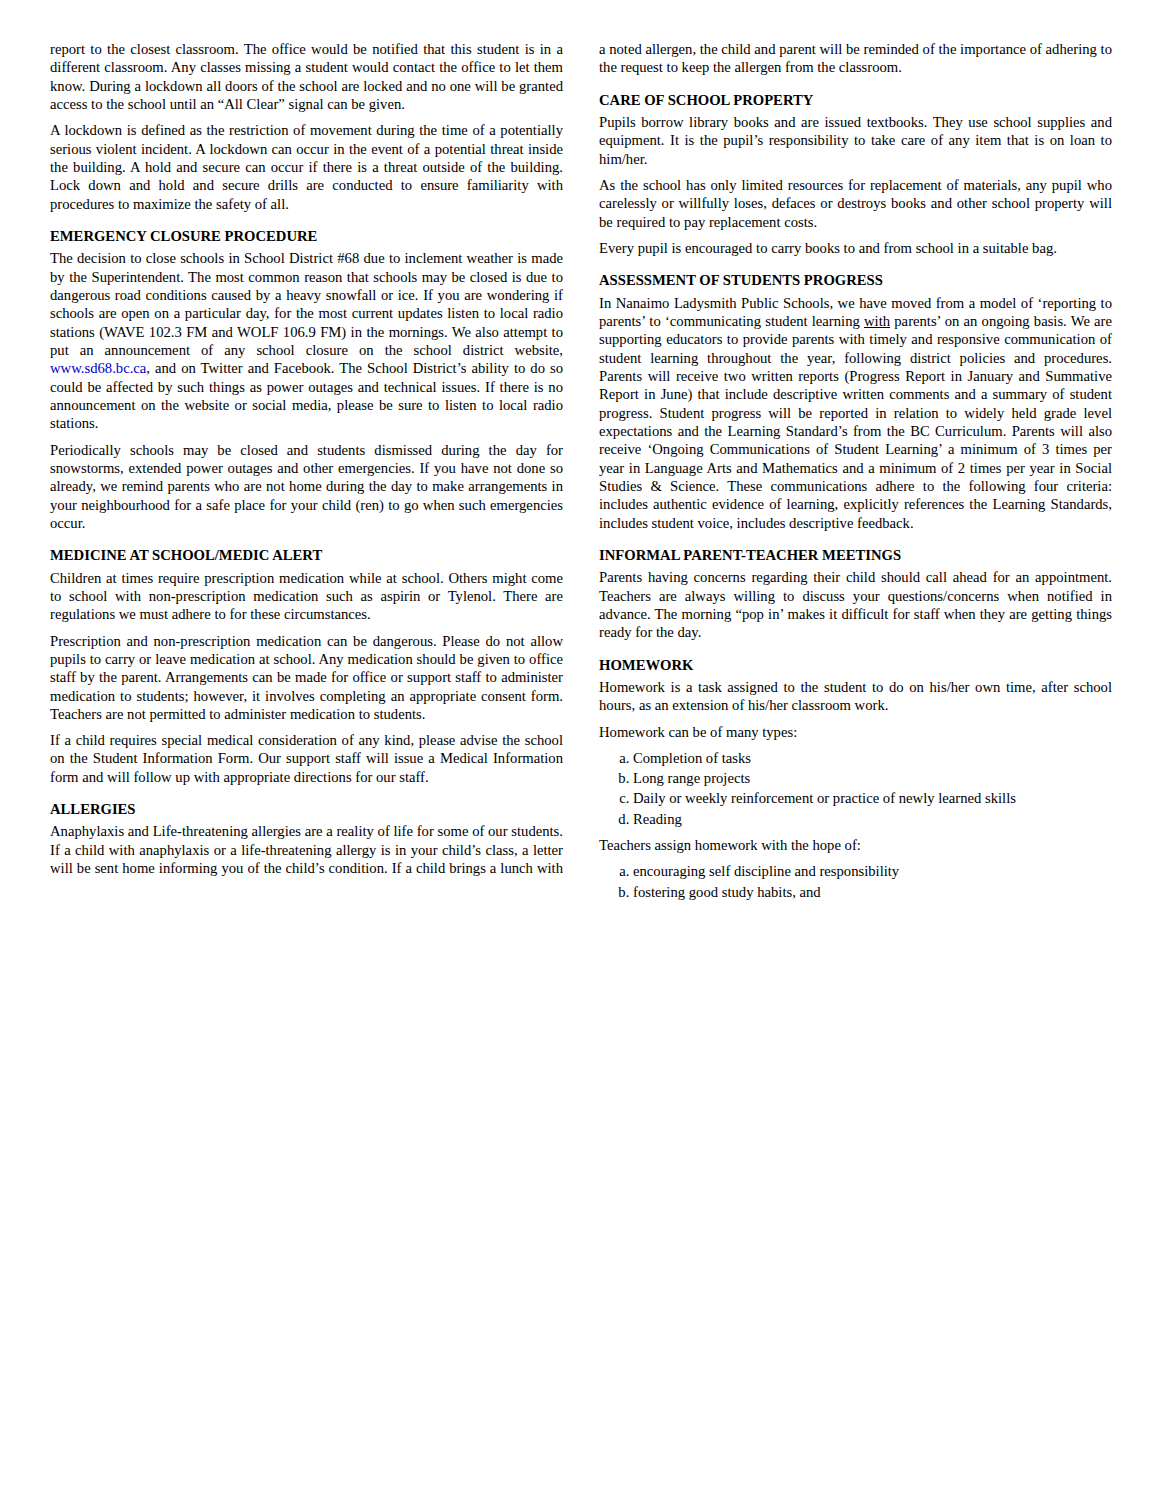report to the closest classroom. The office would be notified that this student is in a different classroom. Any classes missing a student would contact the office to let them know. During a lockdown all doors of the school are locked and no one will be granted access to the school until an “All Clear” signal can be given.
A lockdown is defined as the restriction of movement during the time of a potentially serious violent incident. A lockdown can occur in the event of a potential threat inside the building. A hold and secure can occur if there is a threat outside of the building. Lock down and hold and secure drills are conducted to ensure familiarity with procedures to maximize the safety of all.
Emergency Closure Procedure
The decision to close schools in School District #68 due to inclement weather is made by the Superintendent. The most common reason that schools may be closed is due to dangerous road conditions caused by a heavy snowfall or ice. If you are wondering if schools are open on a particular day, for the most current updates listen to local radio stations (WAVE 102.3 FM and WOLF 106.9 FM) in the mornings. We also attempt to put an announcement of any school closure on the school district website, www.sd68.bc.ca, and on Twitter and Facebook. The School District’s ability to do so could be affected by such things as power outages and technical issues. If there is no announcement on the website or social media, please be sure to listen to local radio stations.
Periodically schools may be closed and students dismissed during the day for snowstorms, extended power outages and other emergencies. If you have not done so already, we remind parents who are not home during the day to make arrangements in your neighbourhood for a safe place for your child (ren) to go when such emergencies occur.
Medicine at School/Medic Alert
Children at times require prescription medication while at school. Others might come to school with non-prescription medication such as aspirin or Tylenol. There are regulations we must adhere to for these circumstances.
Prescription and non-prescription medication can be dangerous. Please do not allow pupils to carry or leave medication at school. Any medication should be given to office staff by the parent. Arrangements can be made for office or support staff to administer medication to students; however, it involves completing an appropriate consent form. Teachers are not permitted to administer medication to students.
If a child requires special medical consideration of any kind, please advise the school on the Student Information Form. Our support staff will issue a Medical Information form and will follow up with appropriate directions for our staff.
Allergies
Anaphylaxis and Life-threatening allergies are a reality of life for some of our students. If a child with anaphylaxis or a life-threatening allergy is in your child’s class, a letter will be sent home informing you of the child’s condition. If a child brings a lunch with a noted allergen, the child and parent will be reminded of the importance of adhering to the request to keep the allergen from the classroom.
Care of School Property
Pupils borrow library books and are issued textbooks. They use school supplies and equipment. It is the pupil’s responsibility to take care of any item that is on loan to him/her.
As the school has only limited resources for replacement of materials, any pupil who carelessly or willfully loses, defaces or destroys books and other school property will be required to pay replacement costs.
Every pupil is encouraged to carry books to and from school in a suitable bag.
Assessment of Students Progress
In Nanaimo Ladysmith Public Schools, we have moved from a model of ‘reporting to parents’ to ‘communicating student learning with parents’ on an ongoing basis. We are supporting educators to provide parents with timely and responsive communication of student learning throughout the year, following district policies and procedures. Parents will receive two written reports (Progress Report in January and Summative Report in June) that include descriptive written comments and a summary of student progress. Student progress will be reported in relation to widely held grade level expectations and the Learning Standard’s from the BC Curriculum. Parents will also receive ‘Ongoing Communications of Student Learning’ a minimum of 3 times per year in Language Arts and Mathematics and a minimum of 2 times per year in Social Studies & Science. These communications adhere to the following four criteria: includes authentic evidence of learning, explicitly references the Learning Standards, includes student voice, includes descriptive feedback.
Informal Parent-Teacher Meetings
Parents having concerns regarding their child should call ahead for an appointment. Teachers are always willing to discuss your questions/concerns when notified in advance. The morning “pop in’ makes it difficult for staff when they are getting things ready for the day.
Homework
Homework is a task assigned to the student to do on his/her own time, after school hours, as an extension of his/her classroom work.
Homework can be of many types:
Completion of tasks
Long range projects
Daily or weekly reinforcement or practice of newly learned skills
Reading
Teachers assign homework with the hope of:
encouraging self discipline and responsibility
fostering good study habits, and